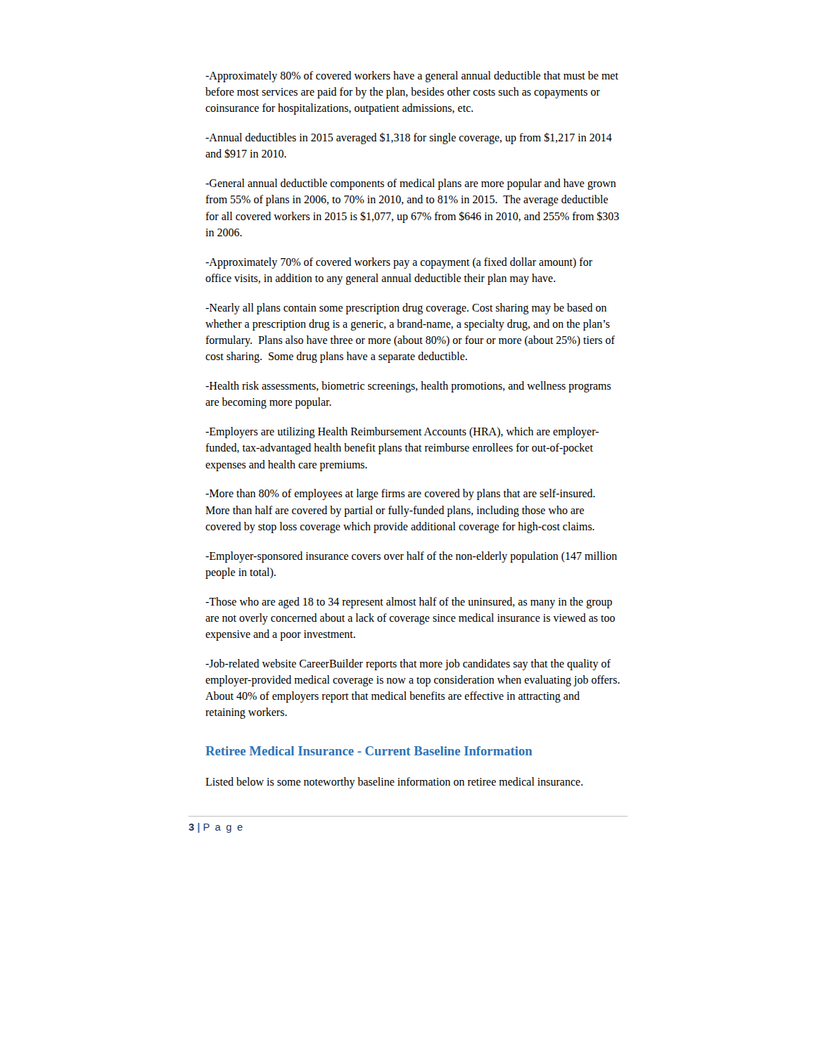-Approximately 80% of covered workers have a general annual deductible that must be met before most services are paid for by the plan, besides other costs such as copayments or coinsurance for hospitalizations, outpatient admissions, etc.
-Annual deductibles in 2015 averaged $1,318 for single coverage, up from $1,217 in 2014 and $917 in 2010.
-General annual deductible components of medical plans are more popular and have grown from 55% of plans in 2006, to 70% in 2010, and to 81% in 2015. The average deductible for all covered workers in 2015 is $1,077, up 67% from $646 in 2010, and 255% from $303 in 2006.
-Approximately 70% of covered workers pay a copayment (a fixed dollar amount) for office visits, in addition to any general annual deductible their plan may have.
-Nearly all plans contain some prescription drug coverage. Cost sharing may be based on whether a prescription drug is a generic, a brand-name, a specialty drug, and on the plan’s formulary. Plans also have three or more (about 80%) or four or more (about 25%) tiers of cost sharing. Some drug plans have a separate deductible.
-Health risk assessments, biometric screenings, health promotions, and wellness programs are becoming more popular.
-Employers are utilizing Health Reimbursement Accounts (HRA), which are employer-funded, tax-advantaged health benefit plans that reimburse enrollees for out-of-pocket expenses and health care premiums.
-More than 80% of employees at large firms are covered by plans that are self-insured. More than half are covered by partial or fully-funded plans, including those who are covered by stop loss coverage which provide additional coverage for high-cost claims.
-Employer-sponsored insurance covers over half of the non-elderly population (147 million people in total).
-Those who are aged 18 to 34 represent almost half of the uninsured, as many in the group are not overly concerned about a lack of coverage since medical insurance is viewed as too expensive and a poor investment.
-Job-related website CareerBuilder reports that more job candidates say that the quality of employer-provided medical coverage is now a top consideration when evaluating job offers. About 40% of employers report that medical benefits are effective in attracting and retaining workers.
Retiree Medical Insurance - Current Baseline Information
Listed below is some noteworthy baseline information on retiree medical insurance.
3 | P a g e